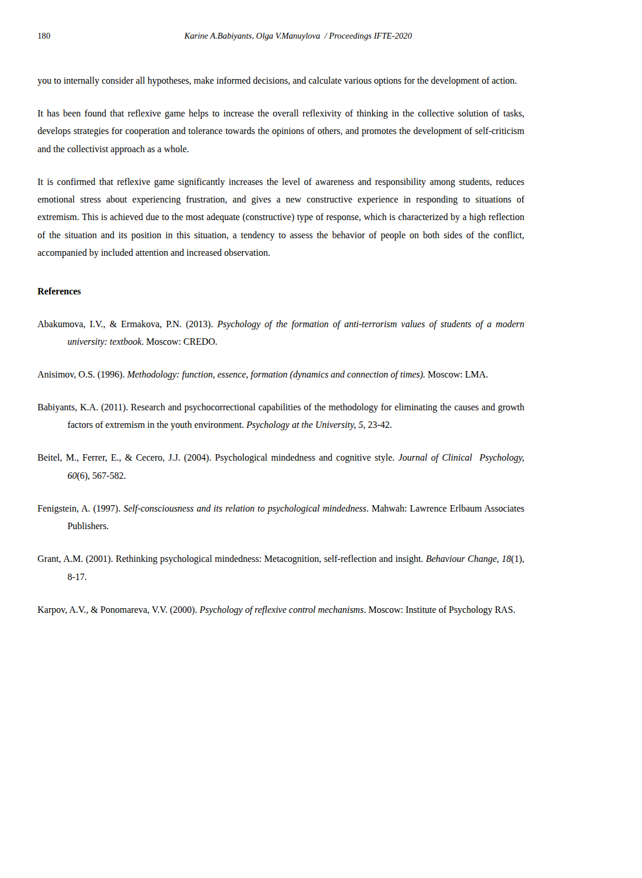180 Karine A.Babiyants, Olga V.Manuylova / Proceedings IFTE-2020
you to internally consider all hypotheses, make informed decisions, and calculate various options for the development of action.
It has been found that reflexive game helps to increase the overall reflexivity of thinking in the collective solution of tasks, develops strategies for cooperation and tolerance towards the opinions of others, and promotes the development of self-criticism and the collectivist approach as a whole.
It is confirmed that reflexive game significantly increases the level of awareness and responsibility among students, reduces emotional stress about experiencing frustration, and gives a new constructive experience in responding to situations of extremism. This is achieved due to the most adequate (constructive) type of response, which is characterized by a high reflection of the situation and its position in this situation, a tendency to assess the behavior of people on both sides of the conflict, accompanied by included attention and increased observation.
References
Abakumova, I.V., & Ermakova, P.N. (2013). Psychology of the formation of anti-terrorism values of students of a modern university: textbook. Moscow: CREDO.
Anisimov, O.S. (1996). Methodology: function, essence, formation (dynamics and connection of times). Moscow: LMA.
Babiyants, K.A. (2011). Research and psychocorrectional capabilities of the methodology for eliminating the causes and growth factors of extremism in the youth environment. Psychology at the University, 5, 23-42.
Beitel, M., Ferrer, E., & Cecero, J.J. (2004). Psychological mindedness and cognitive style. Journal of Clinical Psychology, 60(6), 567-582.
Fenigstein, A. (1997). Self-consciousness and its relation to psychological mindedness. Mahwah: Lawrence Erlbaum Associates Publishers.
Grant, A.M. (2001). Rethinking psychological mindedness: Metacognition, self-reflection and insight. Behaviour Change, 18(1), 8-17.
Karpov, A.V., & Ponomareva, V.V. (2000). Psychology of reflexive control mechanisms. Moscow: Institute of Psychology RAS.